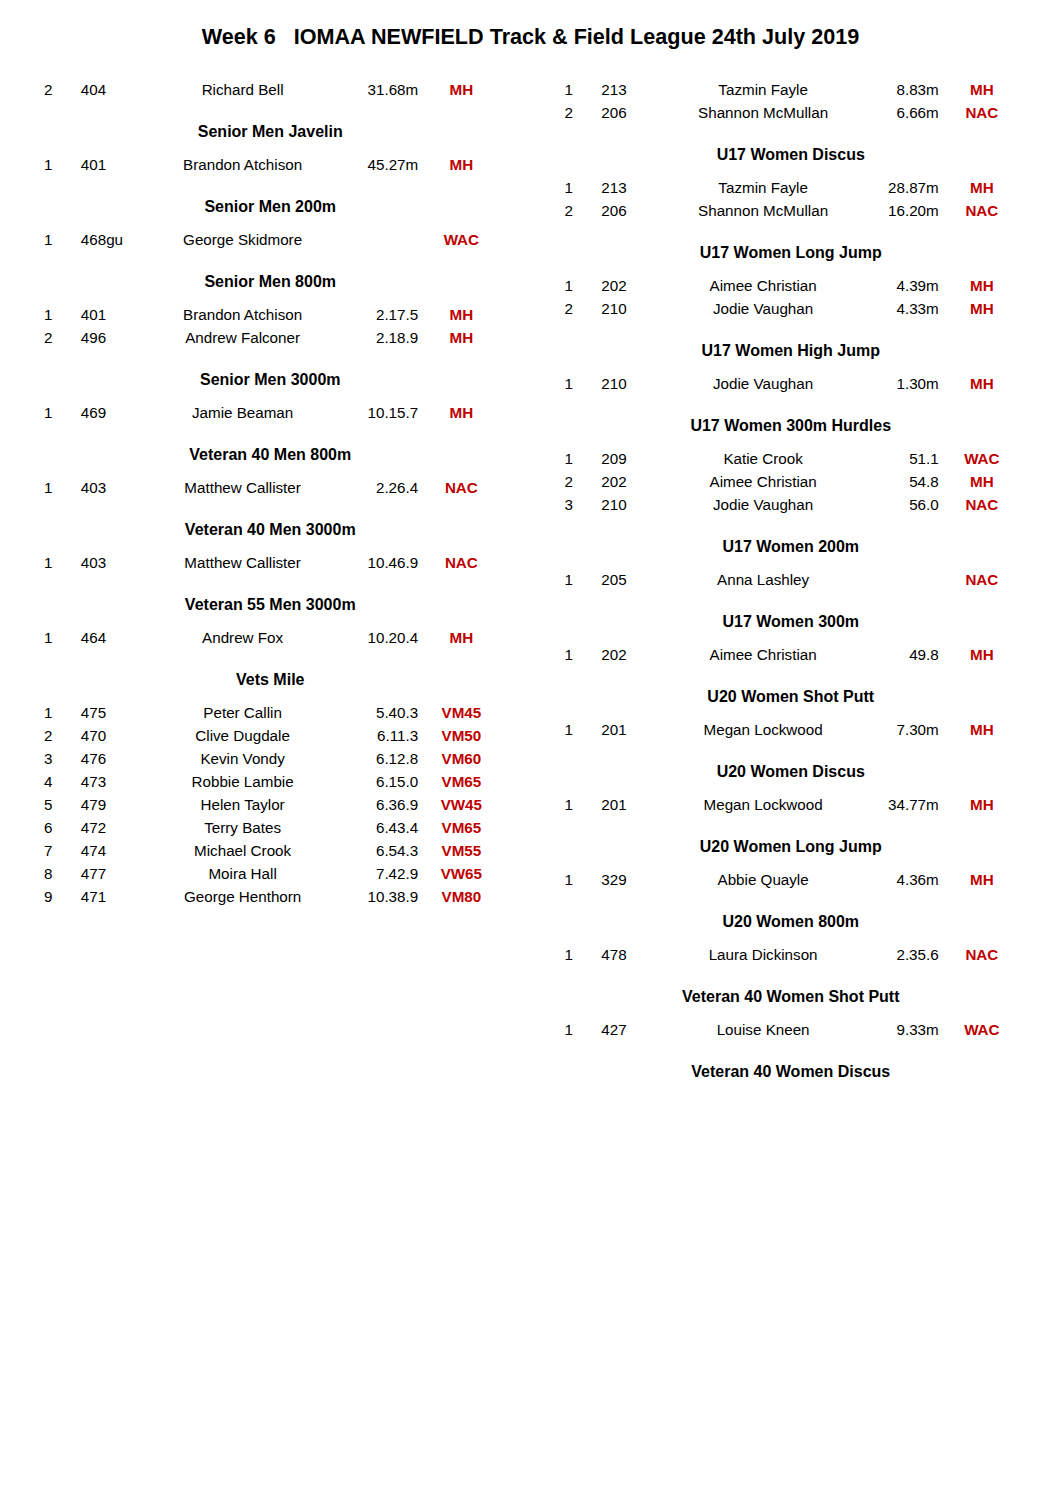Week 6 IOMAA NEWFIELD Track & Field League 24th July 2019
| 2 | 404 | Richard Bell | 31.68m | MH |
Senior Men Javelin
| 1 | 401 | Brandon Atchison | 45.27m | MH |
Senior Men 200m
| 1 | 468gu | George Skidmore | | WAC |
Senior Men 800m
| 1 | 401 | Brandon Atchison | 2.17.5 | MH |
| 2 | 496 | Andrew Falconer | 2.18.9 | MH |
Senior Men 3000m
| 1 | 469 | Jamie Beaman | 10.15.7 | MH |
Veteran 40 Men 800m
| 1 | 403 | Matthew Callister | 2.26.4 | NAC |
Veteran 40 Men 3000m
| 1 | 403 | Matthew Callister | 10.46.9 | NAC |
Veteran 55 Men 3000m
| 1 | 464 | Andrew Fox | 10.20.4 | MH |
Vets Mile
| 1 | 475 | Peter Callin | 5.40.3 | VM45 |
| 2 | 470 | Clive Dugdale | 6.11.3 | VM50 |
| 3 | 476 | Kevin Vondy | 6.12.8 | VM60 |
| 4 | 473 | Robbie Lambie | 6.15.0 | VM65 |
| 5 | 479 | Helen Taylor | 6.36.9 | VW45 |
| 6 | 472 | Terry Bates | 6.43.4 | VM65 |
| 7 | 474 | Michael Crook | 6.54.3 | VM55 |
| 8 | 477 | Moira Hall | 7.42.9 | VW65 |
| 9 | 471 | George Henthorn | 10.38.9 | VM80 |
| 1 | 213 | Tazmin Fayle | 8.83m | MH |
| 2 | 206 | Shannon McMullan | 6.66m | NAC |
U17 Women Discus
| 1 | 213 | Tazmin Fayle | 28.87m | MH |
| 2 | 206 | Shannon McMullan | 16.20m | NAC |
U17 Women Long Jump
| 1 | 202 | Aimee Christian | 4.39m | MH |
| 2 | 210 | Jodie Vaughan | 4.33m | MH |
U17 Women High Jump
| 1 | 210 | Jodie Vaughan | 1.30m | MH |
U17 Women 300m Hurdles
| 1 | 209 | Katie Crook | 51.1 | WAC |
| 2 | 202 | Aimee Christian | 54.8 | MH |
| 3 | 210 | Jodie Vaughan | 56.0 | NAC |
U17 Women 200m
| 1 | 205 | Anna Lashley | | NAC |
U17 Women 300m
| 1 | 202 | Aimee Christian | 49.8 | MH |
U20 Women Shot Putt
| 1 | 201 | Megan Lockwood | 7.30m | MH |
U20 Women Discus
| 1 | 201 | Megan Lockwood | 34.77m | MH |
U20 Women Long Jump
| 1 | 329 | Abbie Quayle | 4.36m | MH |
U20 Women 800m
| 1 | 478 | Laura Dickinson | 2.35.6 | NAC |
Veteran 40 Women Shot Putt
| 1 | 427 | Louise Kneen | 9.33m | WAC |
Veteran 40 Women Discus